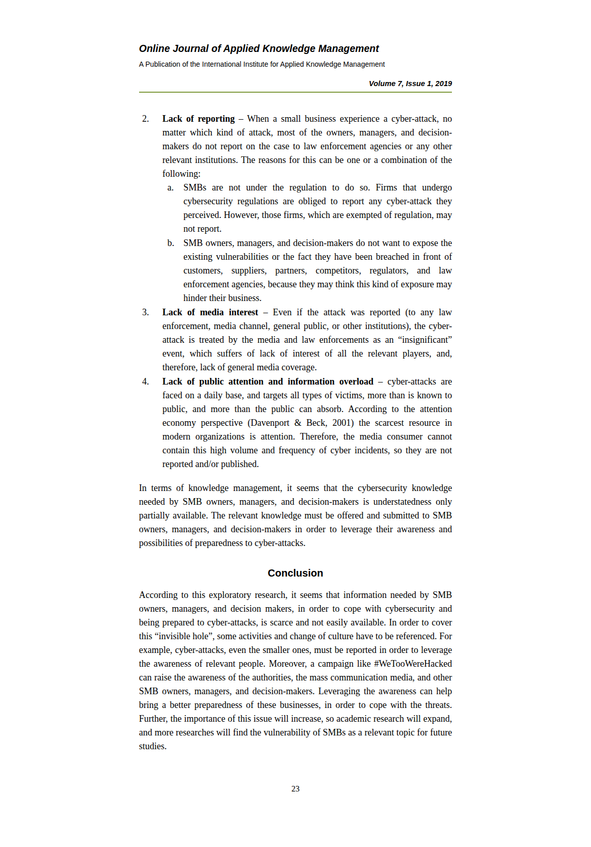Online Journal of Applied Knowledge Management
A Publication of the International Institute for Applied Knowledge Management
Volume 7, Issue 1, 2019
Lack of reporting – When a small business experience a cyber-attack, no matter which kind of attack, most of the owners, managers, and decision-makers do not report on the case to law enforcement agencies or any other relevant institutions. The reasons for this can be one or a combination of the following:
SMBs are not under the regulation to do so. Firms that undergo cybersecurity regulations are obliged to report any cyber-attack they perceived. However, those firms, which are exempted of regulation, may not report.
SMB owners, managers, and decision-makers do not want to expose the existing vulnerabilities or the fact they have been breached in front of customers, suppliers, partners, competitors, regulators, and law enforcement agencies, because they may think this kind of exposure may hinder their business.
Lack of media interest – Even if the attack was reported (to any law enforcement, media channel, general public, or other institutions), the cyber-attack is treated by the media and law enforcements as an “insignificant” event, which suffers of lack of interest of all the relevant players, and, therefore, lack of general media coverage.
Lack of public attention and information overload – cyber-attacks are faced on a daily base, and targets all types of victims, more than is known to public, and more than the public can absorb. According to the attention economy perspective (Davenport & Beck, 2001) the scarcest resource in modern organizations is attention. Therefore, the media consumer cannot contain this high volume and frequency of cyber incidents, so they are not reported and/or published.
In terms of knowledge management, it seems that the cybersecurity knowledge needed by SMB owners, managers, and decision-makers is understatedness only partially available. The relevant knowledge must be offered and submitted to SMB owners, managers, and decision-makers in order to leverage their awareness and possibilities of preparedness to cyber-attacks.
Conclusion
According to this exploratory research, it seems that information needed by SMB owners, managers, and decision makers, in order to cope with cybersecurity and being prepared to cyber-attacks, is scarce and not easily available. In order to cover this “invisible hole”, some activities and change of culture have to be referenced. For example, cyber-attacks, even the smaller ones, must be reported in order to leverage the awareness of relevant people. Moreover, a campaign like #WeTooWereHacked can raise the awareness of the authorities, the mass communication media, and other SMB owners, managers, and decision-makers. Leveraging the awareness can help bring a better preparedness of these businesses, in order to cope with the threats. Further, the importance of this issue will increase, so academic research will expand, and more researches will find the vulnerability of SMBs as a relevant topic for future studies.
23